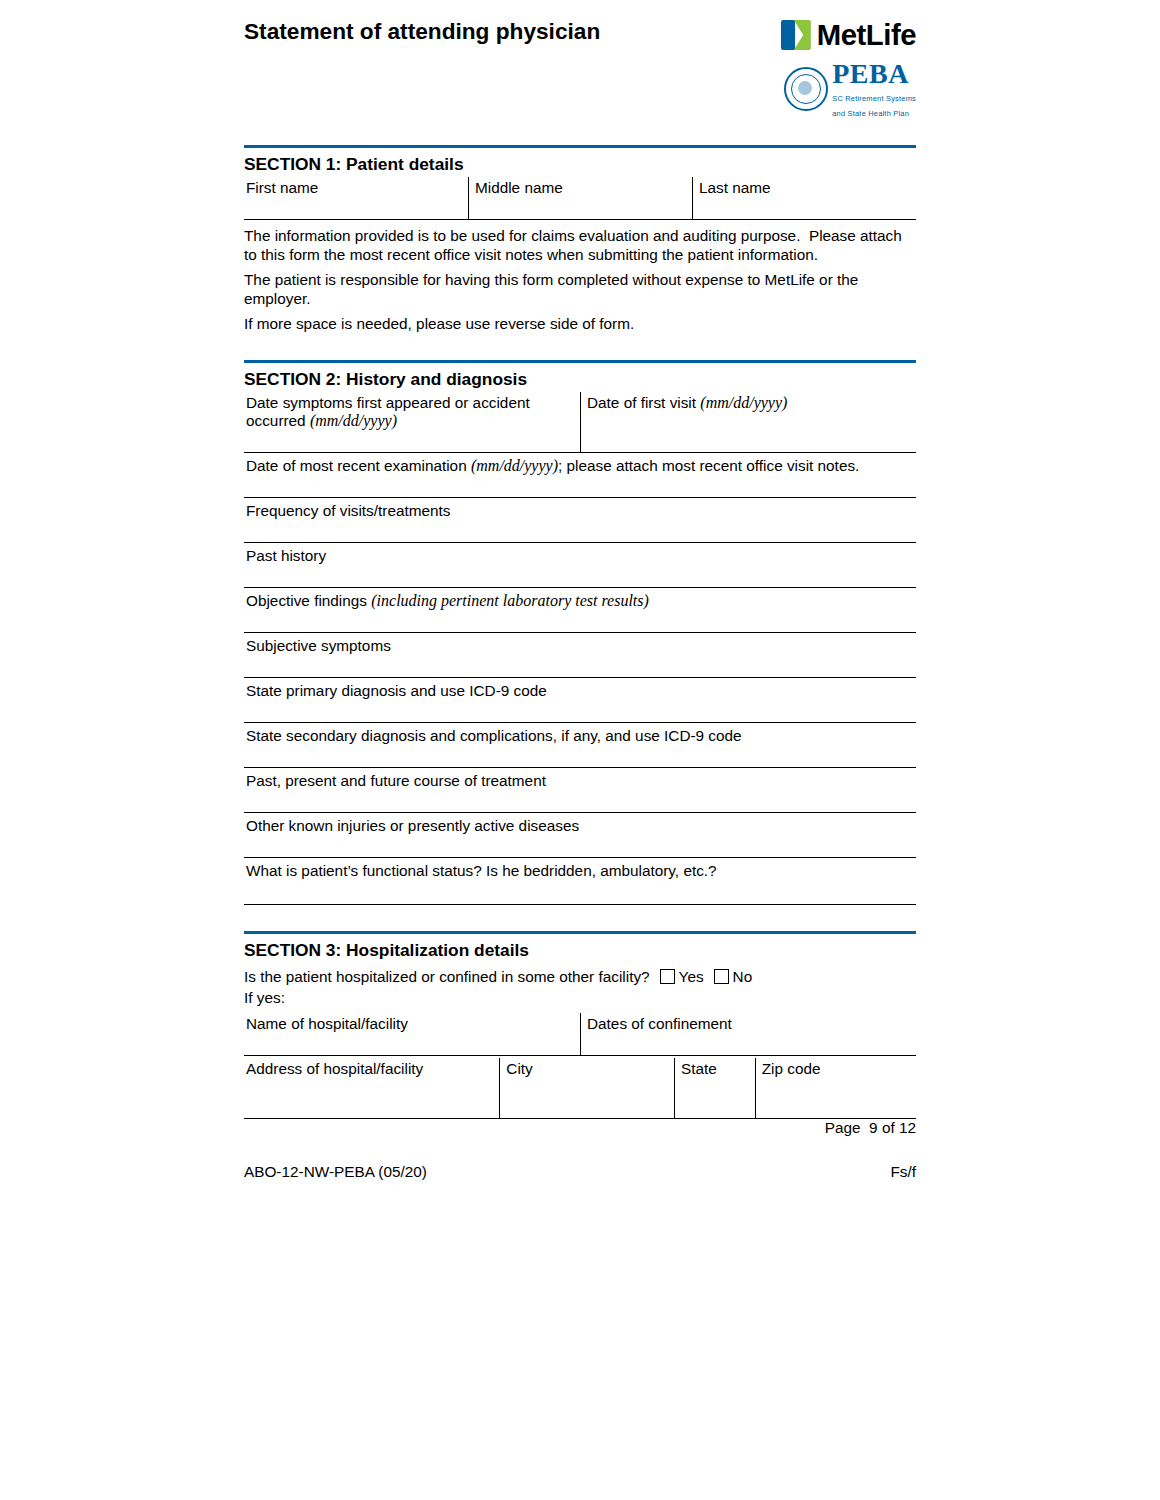MetLife
Statement of attending physician
PEBA
SC Retirement Systems
and State Health Plan
SECTION 1: Patient details
First name
Middle name
Last name
The information provided is to be used for claims evaluation and auditing purpose. Please attach to this form the most recent office visit notes when submitting the patient information.
The patient is responsible for having this form completed without expense to MetLife or the employer.
If more space is needed, please use reverse side of form.
SECTION 2: History and diagnosis
Date symptoms first appeared or accident occurred (mm/dd/yyyy)
Date of first visit (mm/dd/yyyy)
Date of most recent examination (mm/dd/yyyy); please attach most recent office visit notes.
Frequency of visits/treatments
Past history
Objective findings (including pertinent laboratory test results)
Subjective symptoms
State primary diagnosis and use ICD-9 code
State secondary diagnosis and complications, if any, and use ICD-9 code
Past, present and future course of treatment
Other known injuries or presently active diseases
What is patient’s functional status? Is he bedridden, ambulatory, etc.?
SECTION 3: Hospitalization details
Is the patient hospitalized or confined in some other facility? Yes No
If yes:
Name of hospital/facility
Dates of confinement
Address of hospital/facility
City
State
Zip code
Page 9 of 12
ABO-12-NW-PEBA (05/20)
Fs/f